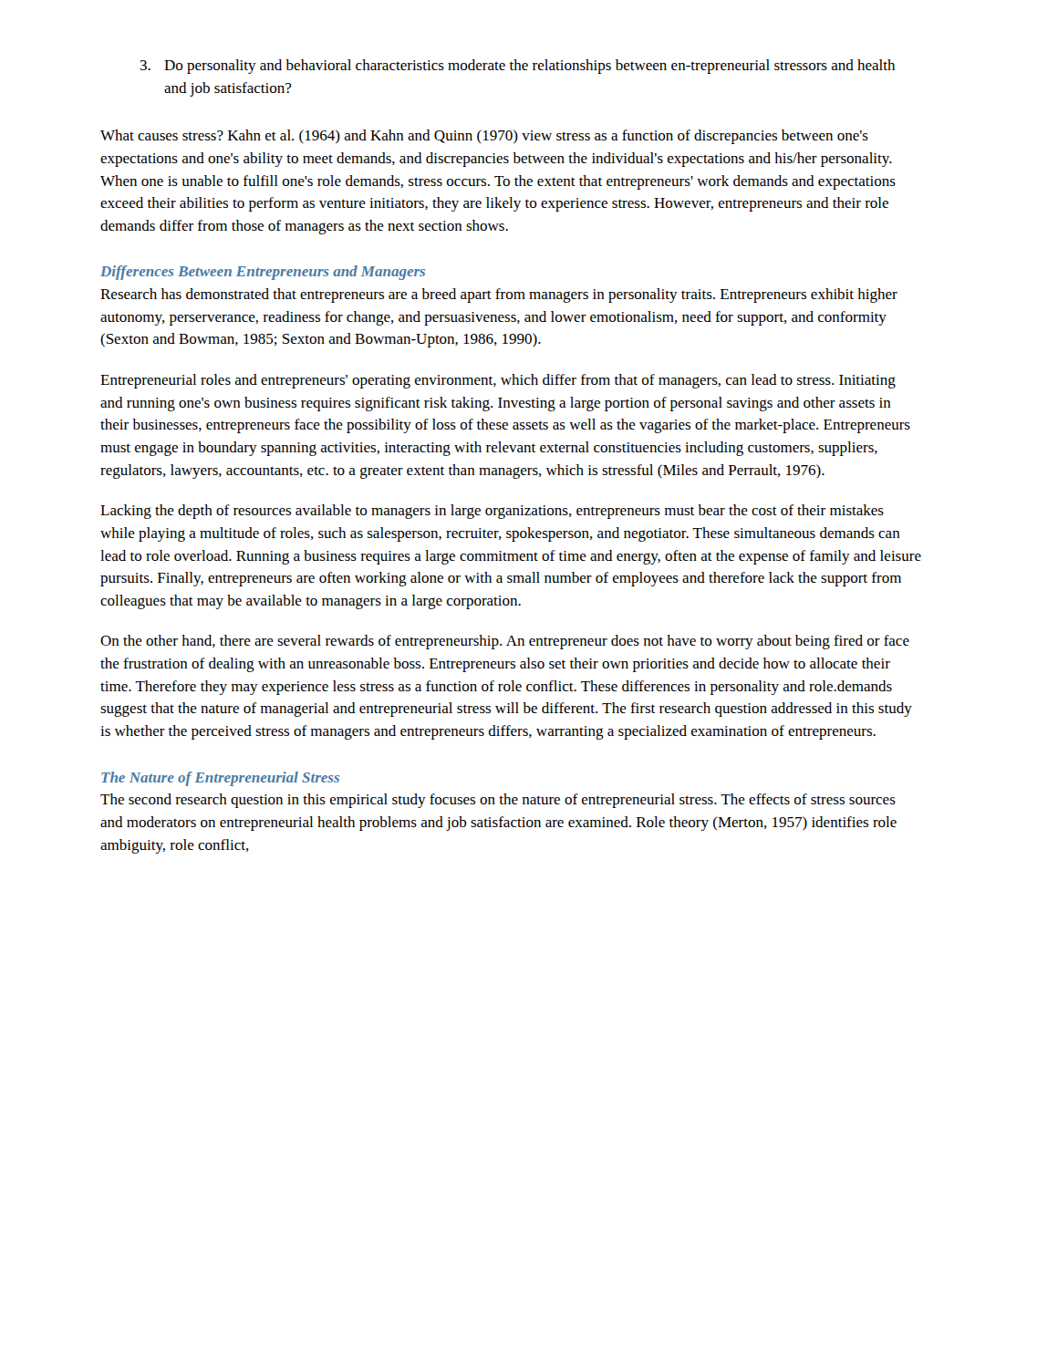Do personality and behavioral characteristics moderate the relationships between en-trepreneurial stressors and health and job satisfaction?
What causes stress? Kahn et al. (1964) and Kahn and Quinn (1970) view stress as a function of discrepancies between one's expectations and one's ability to meet demands, and discrepancies between the individual's expectations and his/her personality. When one is unable to fulfill one's role demands, stress occurs. To the extent that entrepreneurs' work demands and expectations exceed their abilities to perform as venture initiators, they are likely to experience stress. However, entrepreneurs and their role demands differ from those of managers as the next section shows.
Differences Between Entrepreneurs and Managers
Research has demonstrated that entrepreneurs are a breed apart from managers in personality traits. Entrepreneurs exhibit higher autonomy, perserverance, readiness for change, and persuasiveness, and lower emotionalism, need for support, and conformity (Sexton and Bowman, 1985; Sexton and Bowman-Upton, 1986, 1990).
Entrepreneurial roles and entrepreneurs' operating environment, which differ from that of managers, can lead to stress. Initiating and running one's own business requires significant risk taking. Investing a large portion of personal savings and other assets in their businesses, entrepreneurs face the possibility of loss of these assets as well as the vagaries of the market-place. Entrepreneurs must engage in boundary spanning activities, interacting with relevant external constituencies including customers, suppliers, regulators, lawyers, accountants, etc. to a greater extent than managers, which is stressful (Miles and Perrault, 1976).
Lacking the depth of resources available to managers in large organizations, entrepreneurs must bear the cost of their mistakes while playing a multitude of roles, such as salesperson, recruiter, spokesperson, and negotiator. These simultaneous demands can lead to role overload. Running a business requires a large commitment of time and energy, often at the expense of family and leisure pursuits. Finally, entrepreneurs are often working alone or with a small number of employees and therefore lack the support from colleagues that may be available to managers in a large corporation.
On the other hand, there are several rewards of entrepreneurship. An entrepreneur does not have to worry about being fired or face the frustration of dealing with an unreasonable boss. Entrepreneurs also set their own priorities and decide how to allocate their time. Therefore they may experience less stress as a function of role conflict. These differences in personality and role.demands suggest that the nature of managerial and entrepreneurial stress will be different. The first research question addressed in this study is whether the perceived stress of managers and entrepreneurs differs, warranting a specialized examination of entrepreneurs.
The Nature of Entrepreneurial Stress
The second research question in this empirical study focuses on the nature of entrepreneurial stress. The effects of stress sources and moderators on entrepreneurial health problems and job satisfaction are examined. Role theory (Merton, 1957) identifies role ambiguity, role conflict,